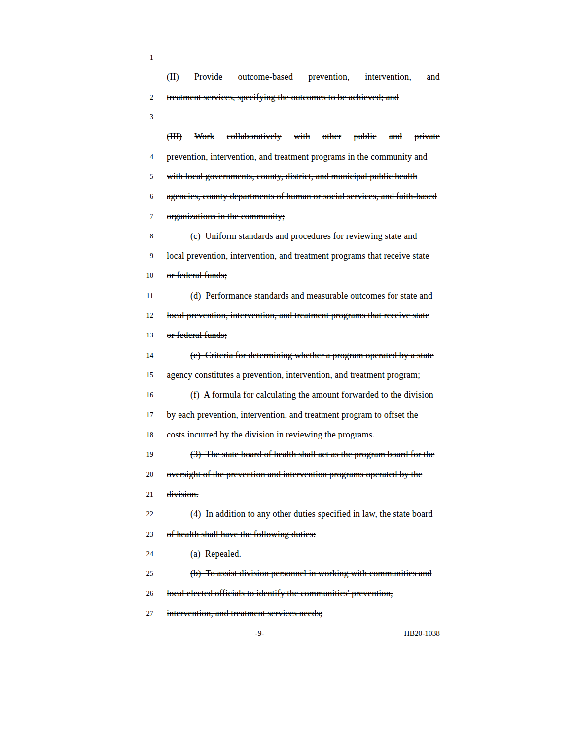(II) Provide outcome-based prevention, intervention, and
treatment services, specifying the outcomes to be achieved; and
(III) Work collaboratively with other public and private
prevention, intervention, and treatment programs in the community and
with local governments, county, district, and municipal public health
agencies, county departments of human or social services, and faith-based
organizations in the community;
(c) Uniform standards and procedures for reviewing state and
local prevention, intervention, and treatment programs that receive state
or federal funds;
(d) Performance standards and measurable outcomes for state and
local prevention, intervention, and treatment programs that receive state
or federal funds;
(e) Criteria for determining whether a program operated by a state
agency constitutes a prevention, intervention, and treatment program;
(f) A formula for calculating the amount forwarded to the division
by each prevention, intervention, and treatment program to offset the
costs incurred by the division in reviewing the programs.
(3) The state board of health shall act as the program board for the
oversight of the prevention and intervention programs operated by the
division.
(4) In addition to any other duties specified in law, the state board
of health shall have the following duties:
(a) Repealed.
(b) To assist division personnel in working with communities and
local elected officials to identify the communities' prevention,
intervention, and treatment services needs;
-9- HB20-1038